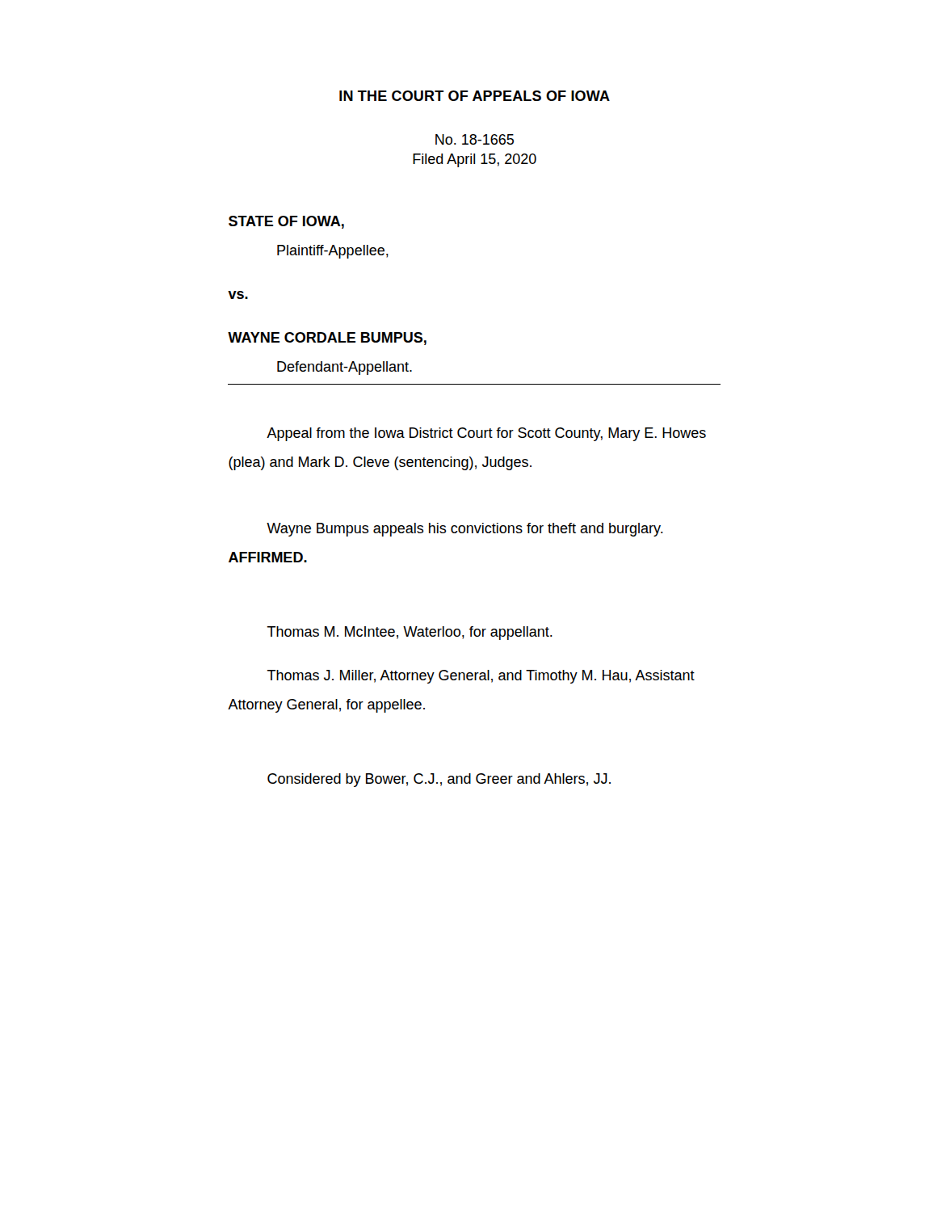IN THE COURT OF APPEALS OF IOWA
No. 18-1665
Filed April 15, 2020
STATE OF IOWA,
Plaintiff-Appellee,
vs.
WAYNE CORDALE BUMPUS,
Defendant-Appellant.
Appeal from the Iowa District Court for Scott County, Mary E. Howes (plea) and Mark D. Cleve (sentencing), Judges.
Wayne Bumpus appeals his convictions for theft and burglary. AFFIRMED.
Thomas M. McIntee, Waterloo, for appellant.
Thomas J. Miller, Attorney General, and Timothy M. Hau, Assistant Attorney General, for appellee.
Considered by Bower, C.J., and Greer and Ahlers, JJ.